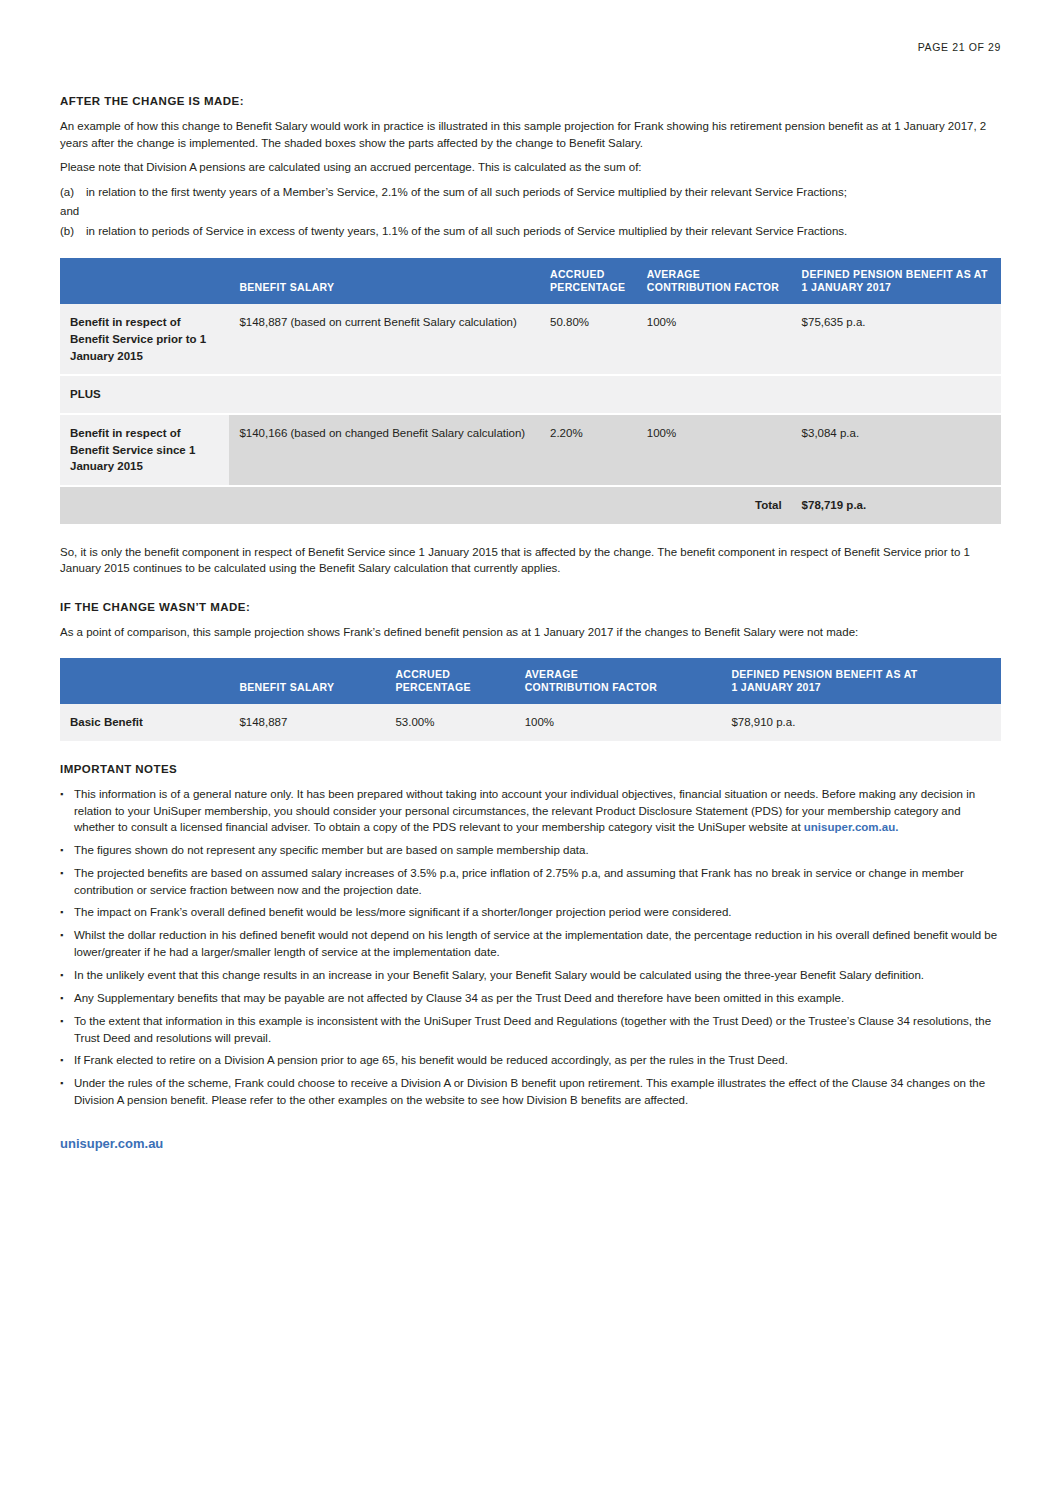PAGE 21 OF 29
After the change is made:
An example of how this change to Benefit Salary would work in practice is illustrated in this sample projection for Frank showing his retirement pension benefit as at 1 January 2017, 2 years after the change is implemented. The shaded boxes show the parts affected by the change to Benefit Salary.
Please note that Division A pensions are calculated using an accrued percentage. This is calculated as the sum of:
(a) in relation to the first twenty years of a Member’s Service, 2.1% of the sum of all such periods of Service multiplied by their relevant Service Fractions;
and
(b) in relation to periods of Service in excess of twenty years, 1.1% of the sum of all such periods of Service multiplied by their relevant Service Fractions.
| | Benefit Salary | Accrued percentage | Average contribution factor | Defined pension benefit as at 1 January 2017 |
| --- | --- | --- | --- | --- |
| Benefit in respect of Benefit Service prior to 1 January 2015 | $148,887 (based on current Benefit Salary calculation) | 50.80% | 100% | $75,635 p.a. |
| PLUS |
| Benefit in respect of Benefit Service since 1 January 2015 | $140,166 (based on changed Benefit Salary calculation) | 2.20% | 100% | $3,084 p.a. |
| Total | $78,719 p.a. |
So, it is only the benefit component in respect of Benefit Service since 1 January 2015 that is affected by the change. The benefit component in respect of Benefit Service prior to 1 January 2015 continues to be calculated using the Benefit Salary calculation that currently applies.
If the change wasn’t made:
As a point of comparison, this sample projection shows Frank’s defined benefit pension as at 1 January 2017 if the changes to Benefit Salary were not made:
| | Benefit Salary | Accrued percentage | Average contribution factor | Defined pension benefit as at 1 January 2017 |
| --- | --- | --- | --- | --- |
| Basic Benefit | $148,887 | 53.00% | 100% | $78,910 p.a. |
Important notes
▪This information is of a general nature only. It has been prepared without taking into account your individual objectives, financial situation or needs. Before making any decision in relation to your UniSuper membership, you should consider your personal circumstances, the relevant Product Disclosure Statement (PDS) for your membership category and whether to consult a licensed financial adviser. To obtain a copy of the PDS relevant to your membership category visit the UniSuper website at unisuper.com.au.
▪The figures shown do not represent any specific member but are based on sample membership data.
▪The projected benefits are based on assumed salary increases of 3.5% p.a, price inflation of 2.75% p.a, and assuming that Frank has no break in service or change in member contribution or service fraction between now and the projection date.
▪The impact on Frank’s overall defined benefit would be less/more significant if a shorter/longer projection period were considered.
▪Whilst the dollar reduction in his defined benefit would not depend on his length of service at the implementation date, the percentage reduction in his overall defined benefit would be lower/greater if he had a larger/smaller length of service at the implementation date.
▪In the unlikely event that this change results in an increase in your Benefit Salary, your Benefit Salary would be calculated using the three-year Benefit Salary definition.
▪Any Supplementary benefits that may be payable are not affected by Clause 34 as per the Trust Deed and therefore have been omitted in this example.
▪To the extent that information in this example is inconsistent with the UniSuper Trust Deed and Regulations (together with the Trust Deed) or the Trustee’s Clause 34 resolutions, the Trust Deed and resolutions will prevail.
▪If Frank elected to retire on a Division A pension prior to age 65, his benefit would be reduced accordingly, as per the rules in the Trust Deed.
▪Under the rules of the scheme, Frank could choose to receive a Division A or Division B benefit upon retirement. This example illustrates the effect of the Clause 34 changes on the Division A pension benefit. Please refer to the other examples on the website to see how Division B benefits are affected.
unisuper.com.au